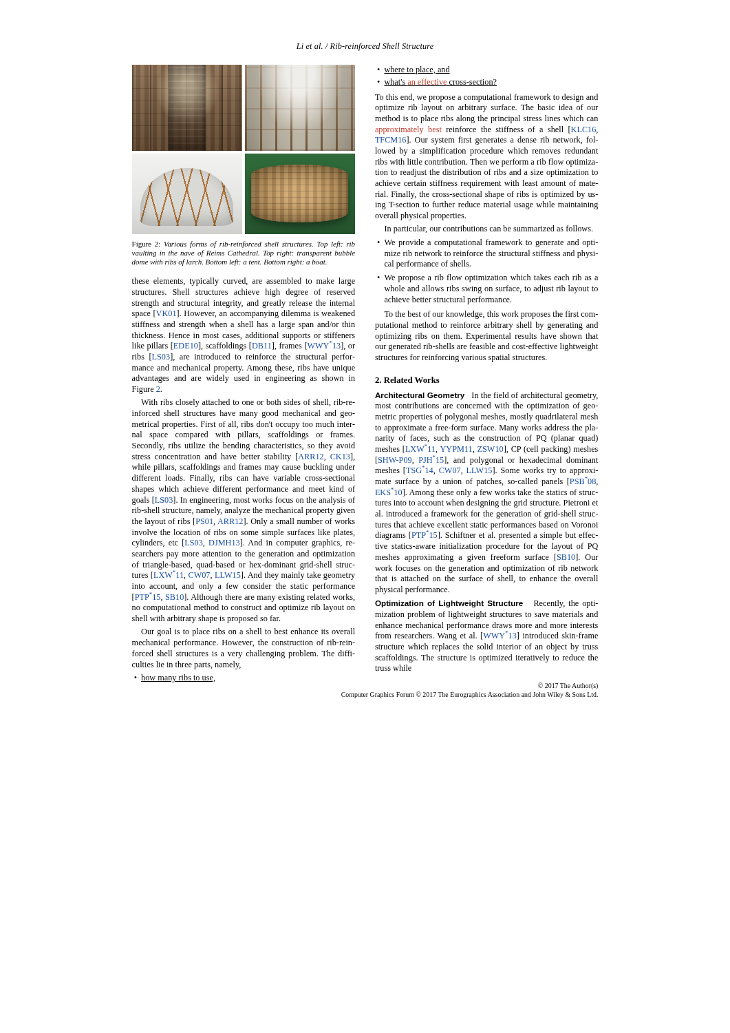Li et al. / Rib-reinforced Shell Structure
Figure 2: Various forms of rib-reinforced shell structures. Top left: rib vaulting in the nave of Reims Cathedral. Top right: transparent bubble dome with ribs of larch. Bottom left: a tent. Bottom right: a boat.
these elements, typically curved, are assembled to make large structures. Shell structures achieve high degree of reserved strength and structural integrity, and greatly release the internal space [VK01]. However, an accompanying dilemma is weakened stiffness and strength when a shell has a large span and/or thin thickness. Hence in most cases, additional supports or stiffeners like pillars [EDE10], scaffoldings [DB11], frames [WWY*13], or ribs [LS03], are introduced to reinforce the structural performance and mechanical property. Among these, ribs have unique advantages and are widely used in engineering as shown in Figure 2.
With ribs closely attached to one or both sides of shell, rib-reinforced shell structures have many good mechanical and geometrical properties. First of all, ribs don't occupy too much internal space compared with pillars, scaffoldings or frames. Secondly, ribs utilize the bending characteristics, so they avoid stress concentration and have better stability [ARR12, CK13], while pillars, scaffoldings and frames may cause buckling under different loads. Finally, ribs can have variable cross-sectional shapes which achieve different performance and meet kind of goals [LS03]. In engineering, most works focus on the analysis of rib-shell structure, namely, analyze the mechanical property given the layout of ribs [PS01, ARR12]. Only a small number of works involve the location of ribs on some simple surfaces like plates, cylinders, etc [LS03, DJMH13]. And in computer graphics, researchers pay more attention to the generation and optimization of triangle-based, quad-based or hex-dominant grid-shell structures [LXW*11, CW07, LLW15]. And they mainly take geometry into account, and only a few consider the static performance [PTP*15, SB10]. Although there are many existing related works, no computational method to construct and optimize rib layout on shell with arbitrary shape is proposed so far.
Our goal is to place ribs on a shell to best enhance its overall mechanical performance. However, the construction of rib-reinforced shell structures is a very challenging problem. The difficulties lie in three parts, namely,
how many ribs to use,
where to place, and
what's an effective cross-section?
To this end, we propose a computational framework to design and optimize rib layout on arbitrary surface. The basic idea of our method is to place ribs along the principal stress lines which can approximately best reinforce the stiffness of a shell [KLC16, TFCM16]. Our system first generates a dense rib network, followed by a simplification procedure which removes redundant ribs with little contribution. Then we perform a rib flow optimization to readjust the distribution of ribs and a size optimization to achieve certain stiffness requirement with least amount of material. Finally, the cross-sectional shape of ribs is optimized by using T-section to further reduce material usage while maintaining overall physical properties.
In particular, our contributions can be summarized as follows.
We provide a computational framework to generate and optimize rib network to reinforce the structural stiffness and physical performance of shells.
We propose a rib flow optimization which takes each rib as a whole and allows ribs swing on surface, to adjust rib layout to achieve better structural performance.
To the best of our knowledge, this work proposes the first computational method to reinforce arbitrary shell by generating and optimizing ribs on them. Experimental results have shown that our generated rib-shells are feasible and cost-effective lightweight structures for reinforcing various spatial structures.
2. Related Works
Architectural Geometry In the field of architectural geometry, most contributions are concerned with the optimization of geometric properties of polygonal meshes, mostly quadrilateral mesh to approximate a free-form surface. Many works address the planarity of faces, such as the construction of PQ (planar quad) meshes [LXW*11, YYPM11, ZSW10], CP (cell packing) meshes [SHW-P09, PJH*15], and polygonal or hexadecimal dominant meshes [TSG*14, CW07, LLW15]. Some works try to approximate surface by a union of patches, so-called panels [PSB*08, EKS*10]. Among these only a few works take the statics of structures into to account when designing the grid structure. Pietroni et al. introduced a framework for the generation of grid-shell structures that achieve excellent static performances based on Voronoi diagrams [PTP*15]. Schiftner et al. presented a simple but effective statics-aware initialization procedure for the layout of PQ meshes approximating a given freeform surface [SB10]. Our work focuses on the generation and optimization of rib network that is attached on the surface of shell, to enhance the overall physical performance.
Optimization of Lightweight Structure Recently, the optimization problem of lightweight structures to save materials and enhance mechanical performance draws more and more interests from researchers. Wang et al. [WWY*13] introduced skin-frame structure which replaces the solid interior of an object by truss scaffoldings. The structure is optimized iteratively to reduce the truss while
© 2017 The Author(s)
Computer Graphics Forum © 2017 The Eurographics Association and John Wiley & Sons Ltd.